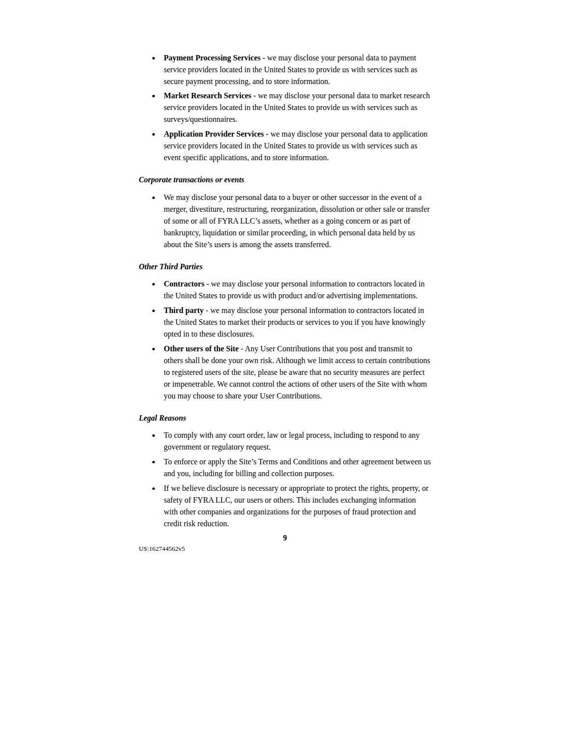Payment Processing Services - we may disclose your personal data to payment service providers located in the United States to provide us with services such as secure payment processing, and to store information.
Market Research Services - we may disclose your personal data to market research service providers located in the United States to provide us with services such as surveys/questionnaires.
Application Provider Services - we may disclose your personal data to application service providers located in the United States to provide us with services such as event specific applications, and to store information.
Corporate transactions or events
We may disclose your personal data to a buyer or other successor in the event of a merger, divestiture, restructuring, reorganization, dissolution or other sale or transfer of some or all of FYRA LLC’s assets, whether as a going concern or as part of bankruptcy, liquidation or similar proceeding, in which personal data held by us about the Site’s users is among the assets transferred.
Other Third Parties
Contractors - we may disclose your personal information to contractors located in the United States to provide us with product and/or advertising implementations.
Third party - we may disclose your personal information to contractors located in the United States to market their products or services to you if you have knowingly opted in to these disclosures.
Other users of the Site - Any User Contributions that you post and transmit to others shall be done your own risk. Although we limit access to certain contributions to registered users of the site, please be aware that no security measures are perfect or impenetrable. We cannot control the actions of other users of the Site with whom you may choose to share your User Contributions.
Legal Reasons
To comply with any court order, law or legal process, including to respond to any government or regulatory request.
To enforce or apply the Site’s Terms and Conditions and other agreement between us and you, including for billing and collection purposes.
If we believe disclosure is necessary or appropriate to protect the rights, property, or safety of FYRA LLC, our users or others. This includes exchanging information with other companies and organizations for the purposes of fraud protection and credit risk reduction.
9
US:162744562v5